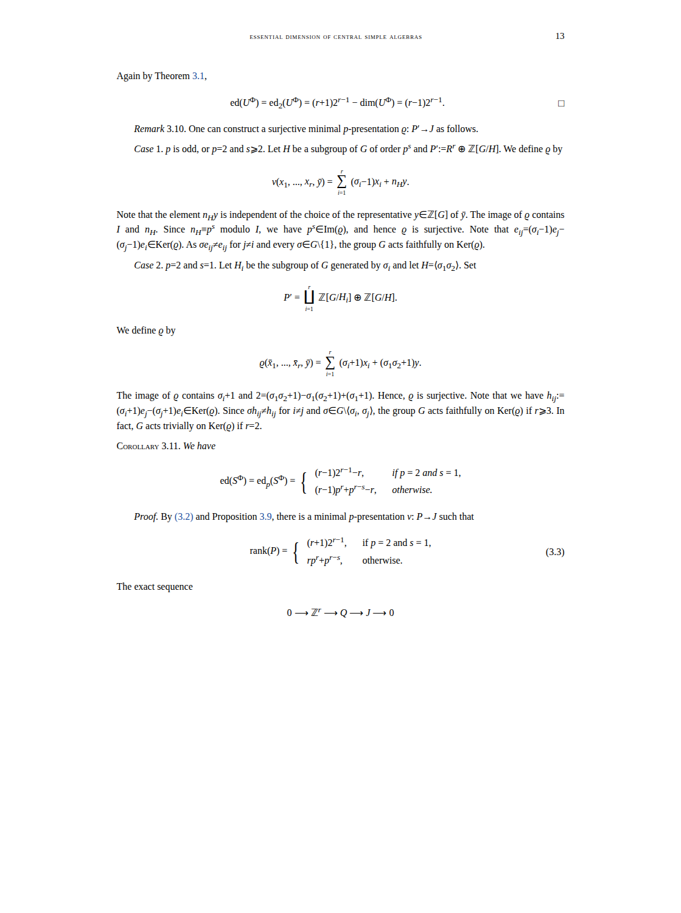essential dimension of central simple algebras 13
Again by Theorem 3.1,
ed(UΦ) = ed2(UΦ) = (r+1)2r−1 − dim(UΦ) = (r−1)2r−1. □
Remark 3.10. One can construct a surjective minimal p-presentation ϱ: P′→J as follows.
Case 1. p is odd, or p=2 and s⩾2. Let H be a subgroup of G of order ps and P′:=Rr ⊕ ℤ[G/H]. We define ϱ by
ν(x1, ..., xr, ȳ) = r∑i=1 (σi−1)xi + nHy.
Note that the element nHy is independent of the choice of the representative y∈ℤ[G] of ȳ. The image of ϱ contains I and nH. Since nH≡ps modulo I, we have ps∈Im(ϱ), and hence ϱ is surjective. Note that eij=(σi−1)ej−(σj−1)ei∈Ker(ϱ). As σeij≠eij for j≠i and every σ∈G\{1}, the group G acts faithfully on Ker(ϱ).
Case 2. p=2 and s=1. Let Hi be the subgroup of G generated by σi and let H=⟨σ1σ2⟩. Set
P′ = r∐i=1 ℤ[G/Hi] ⊕ ℤ[G/H].
We define ϱ by
ϱ(x̄1, ..., x̄r, ȳ) = r∑i=1 (σi+1)xi + (σ1σ2+1)y.
The image of ϱ contains σi+1 and 2=(σ1σ2+1)−σ1(σ2+1)+(σ1+1). Hence, ϱ is surjective. Note that we have hij:=(σi+1)ej−(σj+1)ei∈Ker(ϱ). Since σhij≠hij for i≠j and σ∈G\⟨σi, σj⟩, the group G acts faithfully on Ker(ϱ) if r⩾3. In fact, G acts trivially on Ker(ϱ) if r=2.
Corollary 3.11. We have
ed(SΦ) = edp(SΦ) = { (r−1)2r−1−r, if p = 2 and s = 1, (r−1)pr+pr−s−r, otherwise.
Proof. By (3.2) and Proposition 3.9, there is a minimal p-presentation ν: P→J such that
rank(P) = { (r+1)2r−1, if p = 2 and s = 1, rpr+pr−s, otherwise. (3.3)
The exact sequence
0 ⟶ ℤr ⟶ Q ⟶ J ⟶ 0